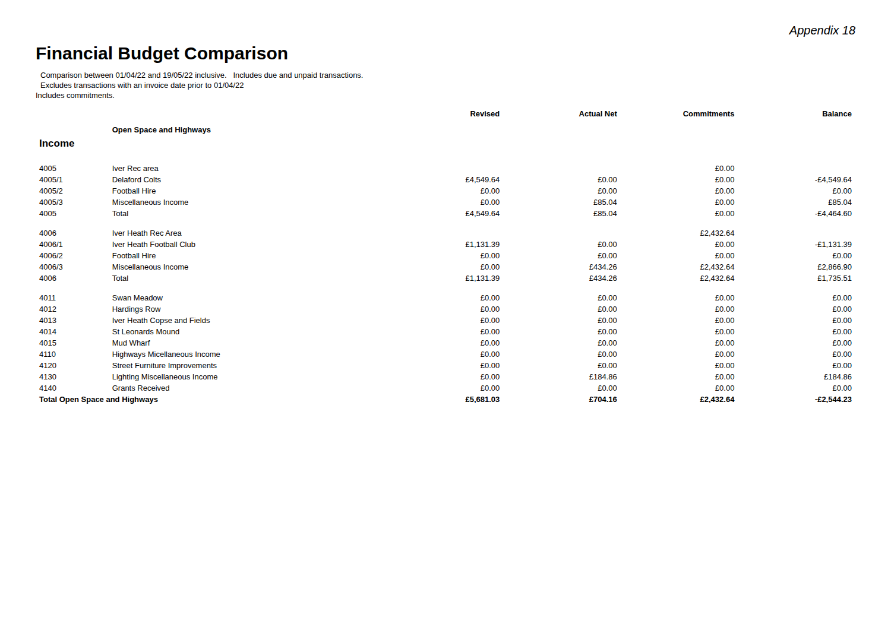Appendix 18
Financial Budget Comparison
Comparison between 01/04/22 and 19/05/22 inclusive. Includes due and unpaid transactions.
Excludes transactions with an invoice date prior to 01/04/22
Includes commitments.
| | | Revised | Actual Net | Commitments | Balance |
| --- | --- | --- | --- | --- | --- |
| | Open Space and Highways | | | | |
| Income | | | | |
| 4005 | Iver Rec area | | | £0.00 | |
| 4005/1 | Delaford Colts | £4,549.64 | £0.00 | £0.00 | -£4,549.64 |
| 4005/2 | Football Hire | £0.00 | £0.00 | £0.00 | £0.00 |
| 4005/3 | Miscellaneous Income | £0.00 | £85.04 | £0.00 | £85.04 |
| 4005 | Total | £4,549.64 | £85.04 | £0.00 | -£4,464.60 |
| 4006 | Iver Heath Rec Area | | | £2,432.64 | |
| 4006/1 | Iver Heath Football Club | £1,131.39 | £0.00 | £0.00 | -£1,131.39 |
| 4006/2 | Football Hire | £0.00 | £0.00 | £0.00 | £0.00 |
| 4006/3 | Miscellaneous Income | £0.00 | £434.26 | £2,432.64 | £2,866.90 |
| 4006 | Total | £1,131.39 | £434.26 | £2,432.64 | £1,735.51 |
| 4011 | Swan Meadow | £0.00 | £0.00 | £0.00 | £0.00 |
| 4012 | Hardings Row | £0.00 | £0.00 | £0.00 | £0.00 |
| 4013 | Iver Heath Copse and Fields | £0.00 | £0.00 | £0.00 | £0.00 |
| 4014 | St Leonards Mound | £0.00 | £0.00 | £0.00 | £0.00 |
| 4015 | Mud Wharf | £0.00 | £0.00 | £0.00 | £0.00 |
| 4110 | Highways Micellaneous Income | £0.00 | £0.00 | £0.00 | £0.00 |
| 4120 | Street Furniture Improvements | £0.00 | £0.00 | £0.00 | £0.00 |
| 4130 | Lighting Miscellaneous Income | £0.00 | £184.86 | £0.00 | £184.86 |
| 4140 | Grants Received | £0.00 | £0.00 | £0.00 | £0.00 |
| Total Open Space and Highways | £5,681.03 | £704.16 | £2,432.64 | -£2,544.23 |